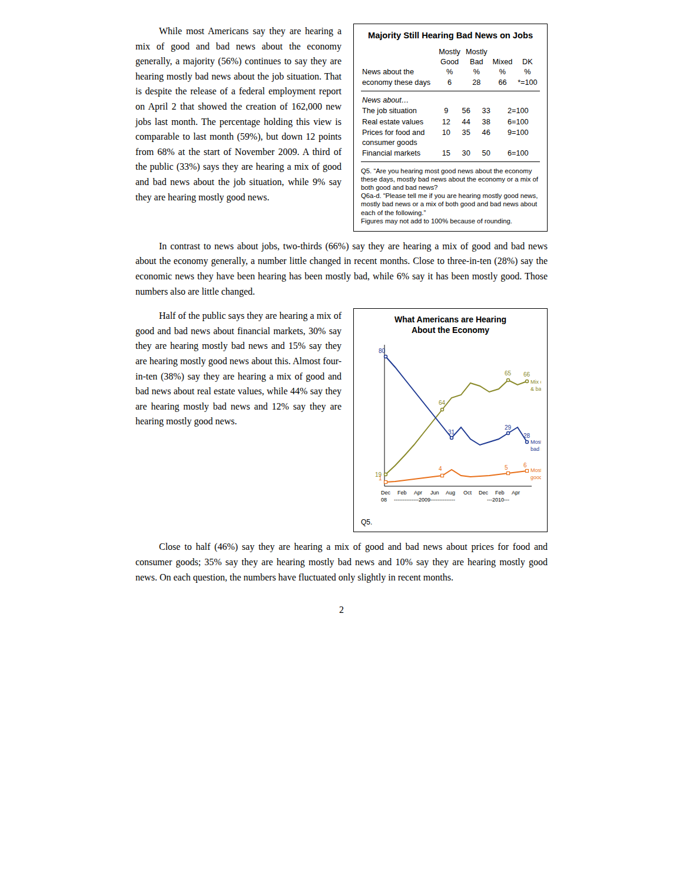Majority Still Hearing Bad News on Jobs
| | Mostly Good | Mostly Bad | Mixed | DK |
| --- | --- | --- | --- | --- |
| News about the | % | % | % | % |
| economy these days | 6 | 28 | 66 | *=100 |
| News about… |
| The job situation | 9 | 56 | 33 | 2=100 |
| Real estate values | 12 | 44 | 38 | 6=100 |
| Prices for food and consumer goods | 10 | 35 | 46 | 9=100 |
| Financial markets | 15 | 30 | 50 | 6=100 |
Q5. “Are you hearing most good news about the economy these days, mostly bad news about the economy or a mix of both good and bad news?
Q6a-d. “Please tell me if you are hearing mostly good news, mostly bad news or a mix of both good and bad news about each of the following.”
Figures may not add to 100% because of rounding.
While most Americans say they are hearing a mix of good and bad news about the economy generally, a majority (56%) continues to say they are hearing mostly bad news about the job situation. That is despite the release of a federal employment report on April 2 that showed the creation of 162,000 new jobs last month. The percentage holding this view is comparable to last month (59%), but down 12 points from 68% at the start of November 2009. A third of the public (33%) says they are hearing a mix of good and bad news about the job situation, while 9% say they are hearing mostly good news.
In contrast to news about jobs, two-thirds (66%) say they are hearing a mix of good and bad news about the economy generally, a number little changed in recent months. Close to three-in-ten (28%) say the economic news they have been hearing has been mostly bad, while 6% say it has been mostly good. Those numbers also are little changed.
What Americans are Hearing
About the Economy
80 64 65 66 19 31 29 28 1 4 5 6 Mix of good & bad new s Mostly bad new s Mostly good new s Dec Feb Apr Jun Aug Oct Dec Feb Apr 08 --------------2009-------------- ---2010---
Q5.
Half of the public says they are hearing a mix of good and bad news about financial markets, 30% say they are hearing mostly bad news and 15% say they are hearing mostly good news about this. Almost four-in-ten (38%) say they are hearing a mix of good and bad news about real estate values, while 44% say they are hearing mostly bad news and 12% say they are hearing mostly good news.
Close to half (46%) say they are hearing a mix of good and bad news about prices for food and consumer goods; 35% say they are hearing mostly bad news and 10% say they are hearing mostly good news. On each question, the numbers have fluctuated only slightly in recent months.
2